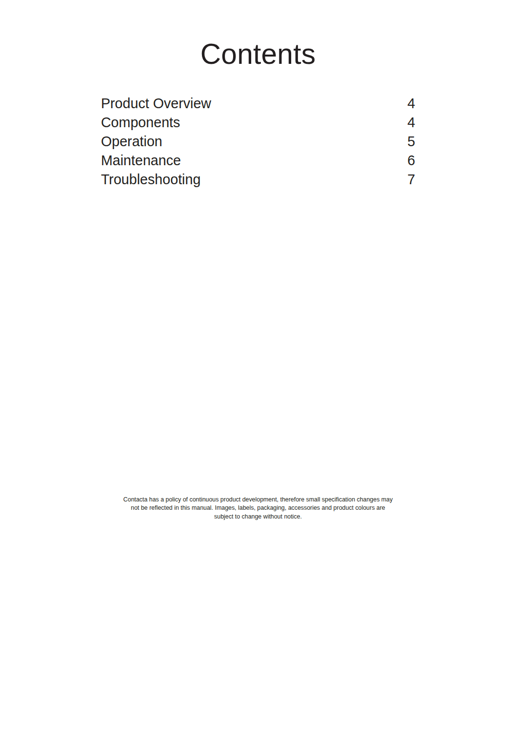Contents
| Product Overview | 4 |
| Components | 4 |
| Operation | 5 |
| Maintenance | 6 |
| Troubleshooting | 7 |
Contacta has a policy of continuous product development, therefore small specification changes may not be reflected in this manual. Images, labels, packaging, accessories and product colours are subject to change without notice.